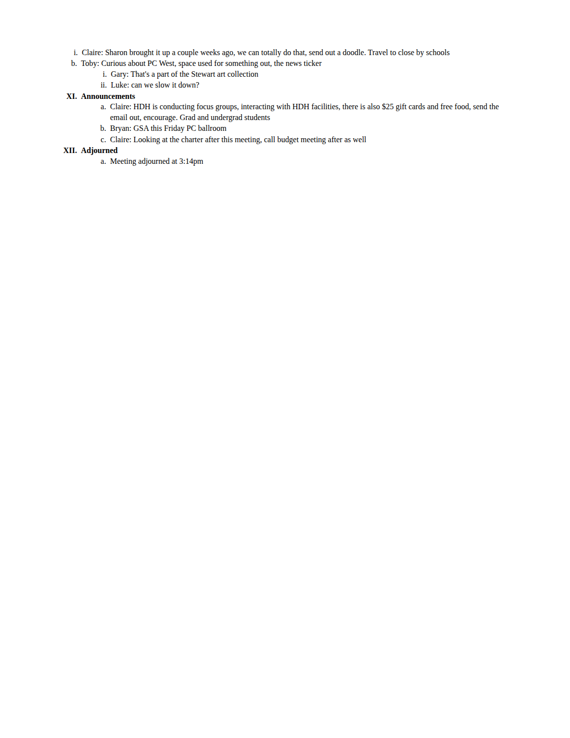i. Claire: Sharon brought it up a couple weeks ago, we can totally do that, send out a doodle. Travel to close by schools
b. Toby: Curious about PC West, space used for something out, the news ticker
i. Gary: That's a part of the Stewart art collection
ii. Luke: can we slow it down?
XI. Announcements
a. Claire: HDH is conducting focus groups, interacting with HDH facilities, there is also $25 gift cards and free food, send the email out, encourage. Grad and undergrad students
b. Bryan: GSA this Friday PC ballroom
c. Claire: Looking at the charter after this meeting, call budget meeting after as well
XII. Adjourned
a. Meeting adjourned at 3:14pm